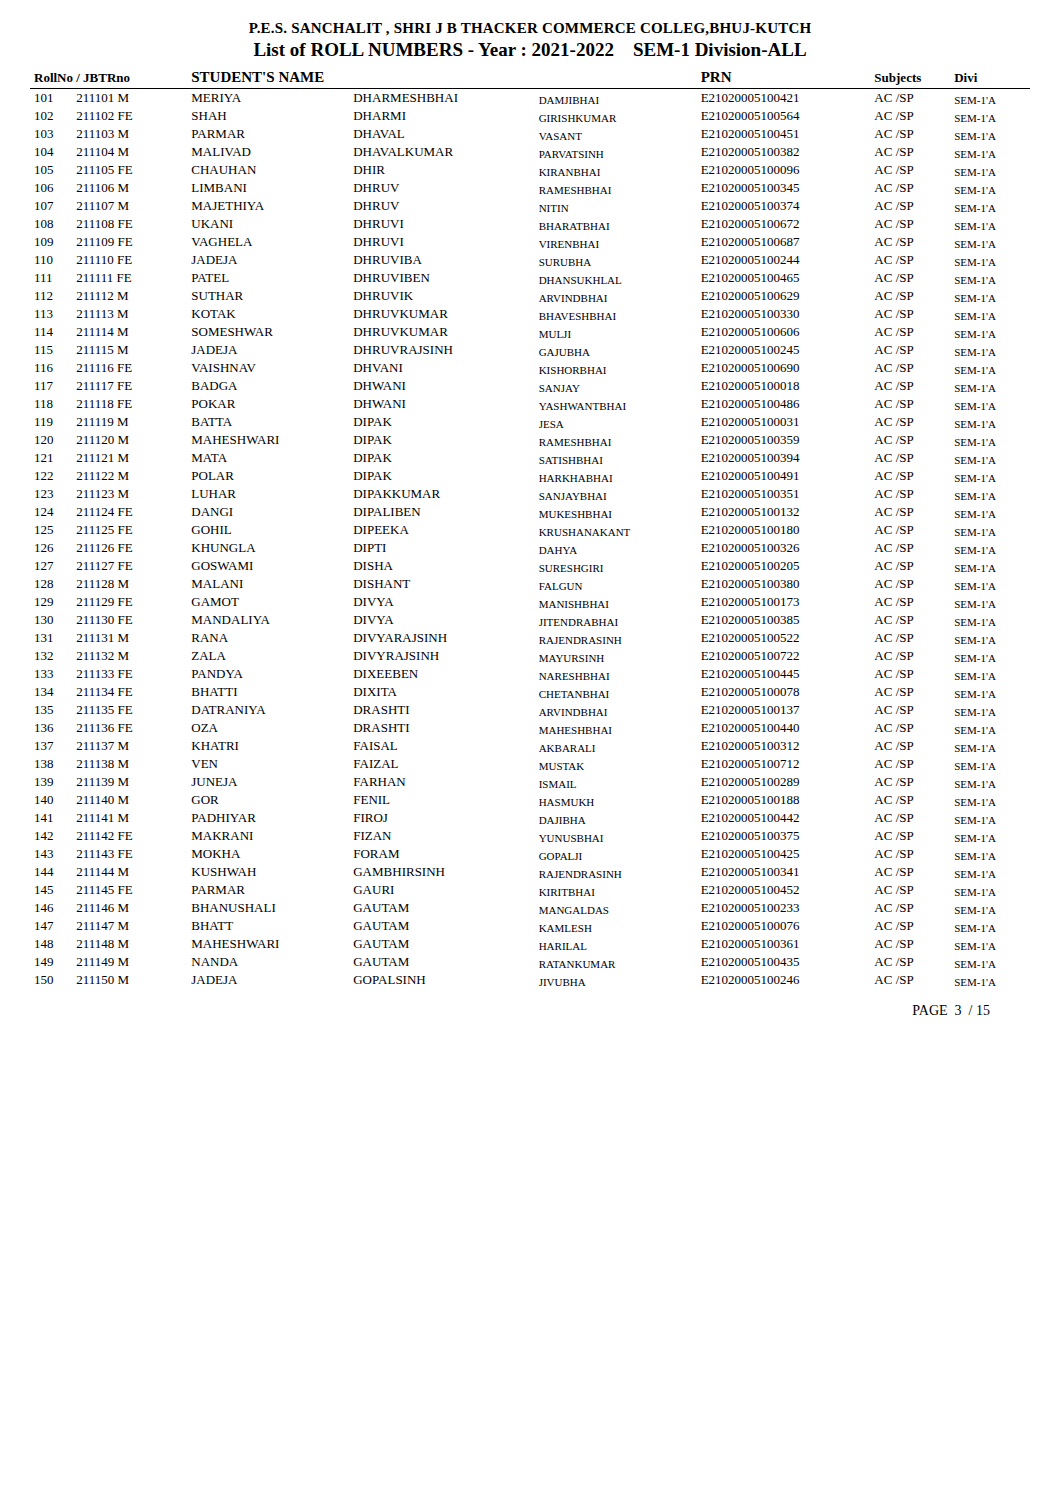P.E.S. SANCHALIT , SHRI J B THACKER COMMERCE COLLEG,BHUJ-KUTCH
List of ROLL NUMBERS - Year : 2021-2022 SEM-1 Division-ALL
| RollNo / JBTRno | STUDENT'S NAME | PRN | Subjects | Divi |
| --- | --- | --- | --- | --- |
| 101 | 211101 M | MERIYA | DHARMESHBHAI | DAMJIBHAI | E21020005100421 | AC /SP | SEM-1'A |
| 102 | 211102 FE | SHAH | DHARMI | GIRISHKUMAR | E21020005100564 | AC /SP | SEM-1'A |
| 103 | 211103 M | PARMAR | DHAVAL | VASANT | E21020005100451 | AC /SP | SEM-1'A |
| 104 | 211104 M | MALIVAD | DHAVALKUMAR | PARVATSINH | E21020005100382 | AC /SP | SEM-1'A |
| 105 | 211105 FE | CHAUHAN | DHIR | KIRANBHAI | E21020005100096 | AC /SP | SEM-1'A |
| 106 | 211106 M | LIMBANI | DHRUV | RAMESHBHAI | E21020005100345 | AC /SP | SEM-1'A |
| 107 | 211107 M | MAJETHIYA | DHRUV | NITIN | E21020005100374 | AC /SP | SEM-1'A |
| 108 | 211108 FE | UKANI | DHRUVI | BHARATBHAI | E21020005100672 | AC /SP | SEM-1'A |
| 109 | 211109 FE | VAGHELA | DHRUVI | VIRENBHAI | E21020005100687 | AC /SP | SEM-1'A |
| 110 | 211110 FE | JADEJA | DHRUVIBA | SURUBHA | E21020005100244 | AC /SP | SEM-1'A |
| 111 | 211111 FE | PATEL | DHRUVIBEN | DHANSUKHLAL | E21020005100465 | AC /SP | SEM-1'A |
| 112 | 211112 M | SUTHAR | DHRUVIK | ARVINDBHAI | E21020005100629 | AC /SP | SEM-1'A |
| 113 | 211113 M | KOTAK | DHRUVKUMAR | BHAVESHBHAI | E21020005100330 | AC /SP | SEM-1'A |
| 114 | 211114 M | SOMESHWAR | DHRUVKUMAR | MULJI | E21020005100606 | AC /SP | SEM-1'A |
| 115 | 211115 M | JADEJA | DHRUVRAJSINH | GAJUBHA | E21020005100245 | AC /SP | SEM-1'A |
| 116 | 211116 FE | VAISHNAV | DHVANI | KISHORBHAI | E21020005100690 | AC /SP | SEM-1'A |
| 117 | 211117 FE | BADGA | DHWANI | SANJAY | E21020005100018 | AC /SP | SEM-1'A |
| 118 | 211118 FE | POKAR | DHWANI | YASHWANTBHAI | E21020005100486 | AC /SP | SEM-1'A |
| 119 | 211119 M | BATTA | DIPAK | JESA | E21020005100031 | AC /SP | SEM-1'A |
| 120 | 211120 M | MAHESHWARI | DIPAK | RAMESHBHAI | E21020005100359 | AC /SP | SEM-1'A |
| 121 | 211121 M | MATA | DIPAK | SATISHBHAI | E21020005100394 | AC /SP | SEM-1'A |
| 122 | 211122 M | POLAR | DIPAK | HARKHABHAI | E21020005100491 | AC /SP | SEM-1'A |
| 123 | 211123 M | LUHAR | DIPAKKUMAR | SANJAYBHAI | E21020005100351 | AC /SP | SEM-1'A |
| 124 | 211124 FE | DANGI | DIPALIBEN | MUKESHBHAI | E21020005100132 | AC /SP | SEM-1'A |
| 125 | 211125 FE | GOHIL | DIPEEKA | KRUSHANAKANT | E21020005100180 | AC /SP | SEM-1'A |
| 126 | 211126 FE | KHUNGLA | DIPTI | DAHYA | E21020005100326 | AC /SP | SEM-1'A |
| 127 | 211127 FE | GOSWAMI | DISHA | SURESHGIRI | E21020005100205 | AC /SP | SEM-1'A |
| 128 | 211128 M | MALANI | DISHANT | FALGUN | E21020005100380 | AC /SP | SEM-1'A |
| 129 | 211129 FE | GAMOT | DIVYA | MANISHBHAI | E21020005100173 | AC /SP | SEM-1'A |
| 130 | 211130 FE | MANDALIYA | DIVYA | JITENDRABHAI | E21020005100385 | AC /SP | SEM-1'A |
| 131 | 211131 M | RANA | DIVYARAJSINH | RAJENDRASINH | E21020005100522 | AC /SP | SEM-1'A |
| 132 | 211132 M | ZALA | DIVYRAJSINH | MAYURSINH | E21020005100722 | AC /SP | SEM-1'A |
| 133 | 211133 FE | PANDYA | DIXEEBEN | NARESHBHAI | E21020005100445 | AC /SP | SEM-1'A |
| 134 | 211134 FE | BHATTI | DIXITA | CHETANBHAI | E21020005100078 | AC /SP | SEM-1'A |
| 135 | 211135 FE | DATRANIYA | DRASHTI | ARVINDBHAI | E21020005100137 | AC /SP | SEM-1'A |
| 136 | 211136 FE | OZA | DRASHTI | MAHESHBHAI | E21020005100440 | AC /SP | SEM-1'A |
| 137 | 211137 M | KHATRI | FAISAL | AKBARALI | E21020005100312 | AC /SP | SEM-1'A |
| 138 | 211138 M | VEN | FAIZAL | MUSTAK | E21020005100712 | AC /SP | SEM-1'A |
| 139 | 211139 M | JUNEJA | FARHAN | ISMAIL | E21020005100289 | AC /SP | SEM-1'A |
| 140 | 211140 M | GOR | FENIL | HASMUKH | E21020005100188 | AC /SP | SEM-1'A |
| 141 | 211141 M | PADHIYAR | FIROJ | DAJIBHA | E21020005100442 | AC /SP | SEM-1'A |
| 142 | 211142 FE | MAKRANI | FIZAN | YUNUSBHAI | E21020005100375 | AC /SP | SEM-1'A |
| 143 | 211143 FE | MOKHA | FORAM | GOPALJI | E21020005100425 | AC /SP | SEM-1'A |
| 144 | 211144 M | KUSHWAH | GAMBHIRSINH | RAJENDRASINH | E21020005100341 | AC /SP | SEM-1'A |
| 145 | 211145 FE | PARMAR | GAURI | KIRITBHAI | E21020005100452 | AC /SP | SEM-1'A |
| 146 | 211146 M | BHANUSHALI | GAUTAM | MANGALDAS | E21020005100233 | AC /SP | SEM-1'A |
| 147 | 211147 M | BHATT | GAUTAM | KAMLESH | E21020005100076 | AC /SP | SEM-1'A |
| 148 | 211148 M | MAHESHWARI | GAUTAM | HARILAL | E21020005100361 | AC /SP | SEM-1'A |
| 149 | 211149 M | NANDA | GAUTAM | RATANKUMAR | E21020005100435 | AC /SP | SEM-1'A |
| 150 | 211150 M | JADEJA | GOPALSINH | JIVUBHA | E21020005100246 | AC /SP | SEM-1'A |
PAGE 3 / 15